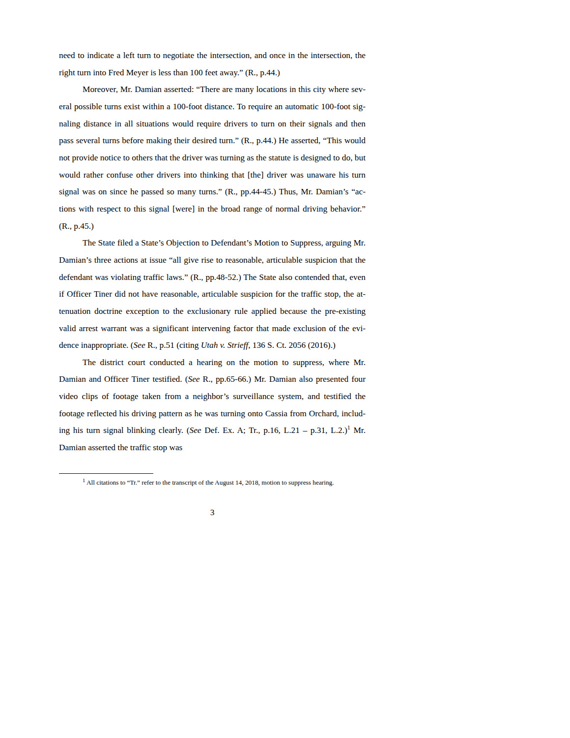need to indicate a left turn to negotiate the intersection, and once in the intersection, the right turn into Fred Meyer is less than 100 feet away.” (R., p.44.)
Moreover, Mr. Damian asserted: “There are many locations in this city where several possible turns exist within a 100-foot distance. To require an automatic 100-foot signaling distance in all situations would require drivers to turn on their signals and then pass several turns before making their desired turn.” (R., p.44.) He asserted, “This would not provide notice to others that the driver was turning as the statute is designed to do, but would rather confuse other drivers into thinking that [the] driver was unaware his turn signal was on since he passed so many turns.” (R., pp.44-45.) Thus, Mr. Damian’s “actions with respect to this signal [were] in the broad range of normal driving behavior.” (R., p.45.)
The State filed a State’s Objection to Defendant’s Motion to Suppress, arguing Mr. Damian’s three actions at issue “all give rise to reasonable, articulable suspicion that the defendant was violating traffic laws.” (R., pp.48-52.) The State also contended that, even if Officer Tiner did not have reasonable, articulable suspicion for the traffic stop, the attenuation doctrine exception to the exclusionary rule applied because the pre-existing valid arrest warrant was a significant intervening factor that made exclusion of the evidence inappropriate. (See R., p.51 (citing Utah v. Strieff, 136 S. Ct. 2056 (2016).)
The district court conducted a hearing on the motion to suppress, where Mr. Damian and Officer Tiner testified. (See R., pp.65-66.) Mr. Damian also presented four video clips of footage taken from a neighbor’s surveillance system, and testified the footage reflected his driving pattern as he was turning onto Cassia from Orchard, including his turn signal blinking clearly. (See Def. Ex. A; Tr., p.16, L.21 – p.31, L.2.)1 Mr. Damian asserted the traffic stop was
1 All citations to “Tr.” refer to the transcript of the August 14, 2018, motion to suppress hearing.
3